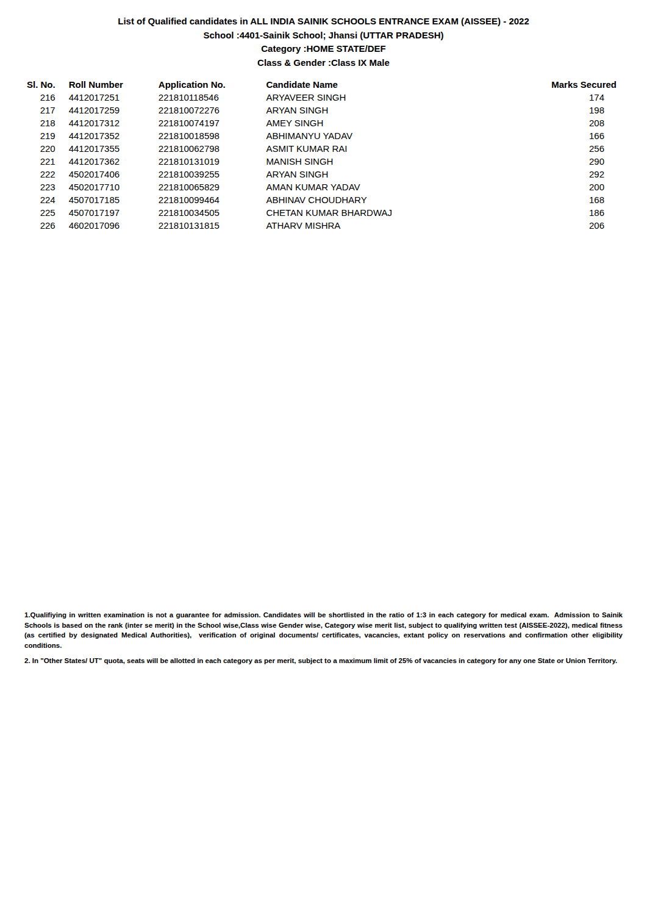List of Qualified candidates in ALL INDIA SAINIK SCHOOLS ENTRANCE EXAM (AISSEE) - 2022
School :4401-Sainik School; Jhansi (UTTAR PRADESH)
Category :HOME STATE/DEF
Class & Gender :Class IX Male
| Sl. No. | Roll Number | Application No. | Candidate Name | Marks Secured |
| --- | --- | --- | --- | --- |
| 216 | 4412017251 | 221810118546 | ARYAVEER SINGH | 174 |
| 217 | 4412017259 | 221810072276 | ARYAN SINGH | 198 |
| 218 | 4412017312 | 221810074197 | AMEY SINGH | 208 |
| 219 | 4412017352 | 221810018598 | ABHIMANYU YADAV | 166 |
| 220 | 4412017355 | 221810062798 | ASMIT KUMAR RAI | 256 |
| 221 | 4412017362 | 221810131019 | MANISH SINGH | 290 |
| 222 | 4502017406 | 221810039255 | ARYAN SINGH | 292 |
| 223 | 4502017710 | 221810065829 | AMAN KUMAR YADAV | 200 |
| 224 | 4507017185 | 221810099464 | ABHINAV CHOUDHARY | 168 |
| 225 | 4507017197 | 221810034505 | CHETAN KUMAR BHARDWAJ | 186 |
| 226 | 4602017096 | 221810131815 | ATHARV MISHRA | 206 |
1.Qualifiying in written examination is not a guarantee for admission. Candidates will be shortlisted in the ratio of 1:3 in each category for medical exam. Admission to Sainik Schools is based on the rank (inter se merit) in the School wise,Class wise Gender wise, Category wise merit list, subject to qualifying written test (AISSEE-2022), medical fitness (as certified by designated Medical Authorities), verification of original documents/ certificates, vacancies, extant policy on reservations and confirmation other eligibility conditions.
2. In "Other States/ UT" quota, seats will be allotted in each category as per merit, subject to a maximum limit of 25% of vacancies in category for any one State or Union Territory.